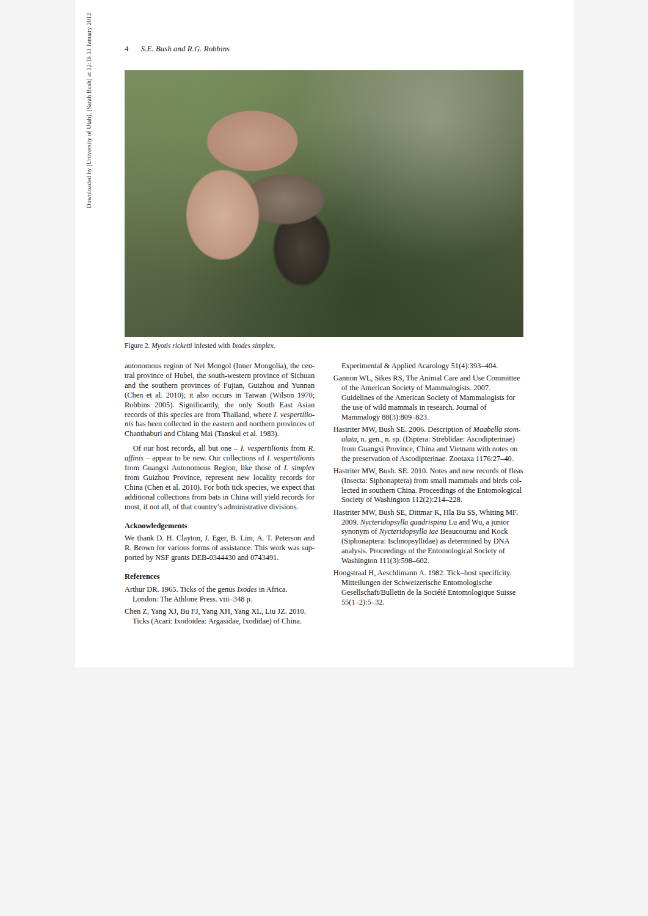4 S.E. Bush and R.G. Robbins
Downloaded by [University of Utah], [Sarah Bush] at 12:16 31 January 2012
Figure 2. Myotis ricketti infested with Ixodes simplex.
autonomous region of Nei Mongol (Inner Mongolia), the central province of Hubei, the south-western province of Sichuan and the southern provinces of Fujian, Guizhou and Yunnan (Chen et al. 2010); it also occurs in Taiwan (Wilson 1970; Robbins 2005). Significantly, the only South East Asian records of this species are from Thailand, where I. vespertilionis has been collected in the eastern and northern provinces of Chanthaburi and Chiang Mai (Tanskul et al. 1983).
Of our host records, all but one – I. vespertilionis from R. affinis – appear to be new. Our collections of I. vespertilionis from Guangxi Autonomous Region, like those of I. simplex from Guizhou Province, represent new locality records for China (Chen et al. 2010). For both tick species, we expect that additional collections from bats in China will yield records for most, if not all, of that country’s administrative divisions.
Acknowledgements
We thank D. H. Clayton, J. Eger, B. Lim, A. T. Peterson and R. Brown for various forms of assistance. This work was supported by NSF grants DEB-0344430 and 0743491.
References
Arthur DR. 1965. Ticks of the genus Ixodes in Africa. London: The Athlone Press. viii–348 p.
Chen Z, Yang XJ, Bu FJ, Yang XH, Yang XL, Liu JZ. 2010. Ticks (Acari: Ixodoidea: Argasidae, Ixodidae) of China. Experimental & Applied Acarology 51(4):393–404.
Gannon WL, Sikes RS, The Animal Care and Use Committee of the American Society of Mammalogists. 2007. Guidelines of the American Society of Mammalogists for the use of wild mammals in research. Journal of Mammalogy 88(3):809–823.
Hastriter MW, Bush SE. 2006. Description of Maabella stomalata, n. gen., n. sp. (Diptera: Streblidae: Ascodipterinae) from Guangxi Province, China and Vietnam with notes on the preservation of Ascodipterinae. Zootaxa 1176:27–40.
Hastriter MW, Bush. SE. 2010. Notes and new records of fleas (Insecta: Siphonaptera) from small mammals and birds collected in southern China. Proceedings of the Entomological Society of Washington 112(2):214–228.
Hastriter MW, Bush SE, Dittmar K, Hla Bu SS, Whiting MF. 2009. Nycteridopsylla quadrispina Lu and Wu, a junior synonym of Nycteridopsylla iae Beaucournu and Kock (Siphonaptera: Ischnopsyllidae) as determined by DNA analysis. Proceedings of the Entomological Society of Washington 111(3):598–602.
Hoogstraal H, Aeschlimann A. 1982. Tick–host specificity. Mitteilungen der Schweizerische Entomologische Gesellschaft/Bulletin de la Société Entomologique Suisse 55(1–2):5–32.